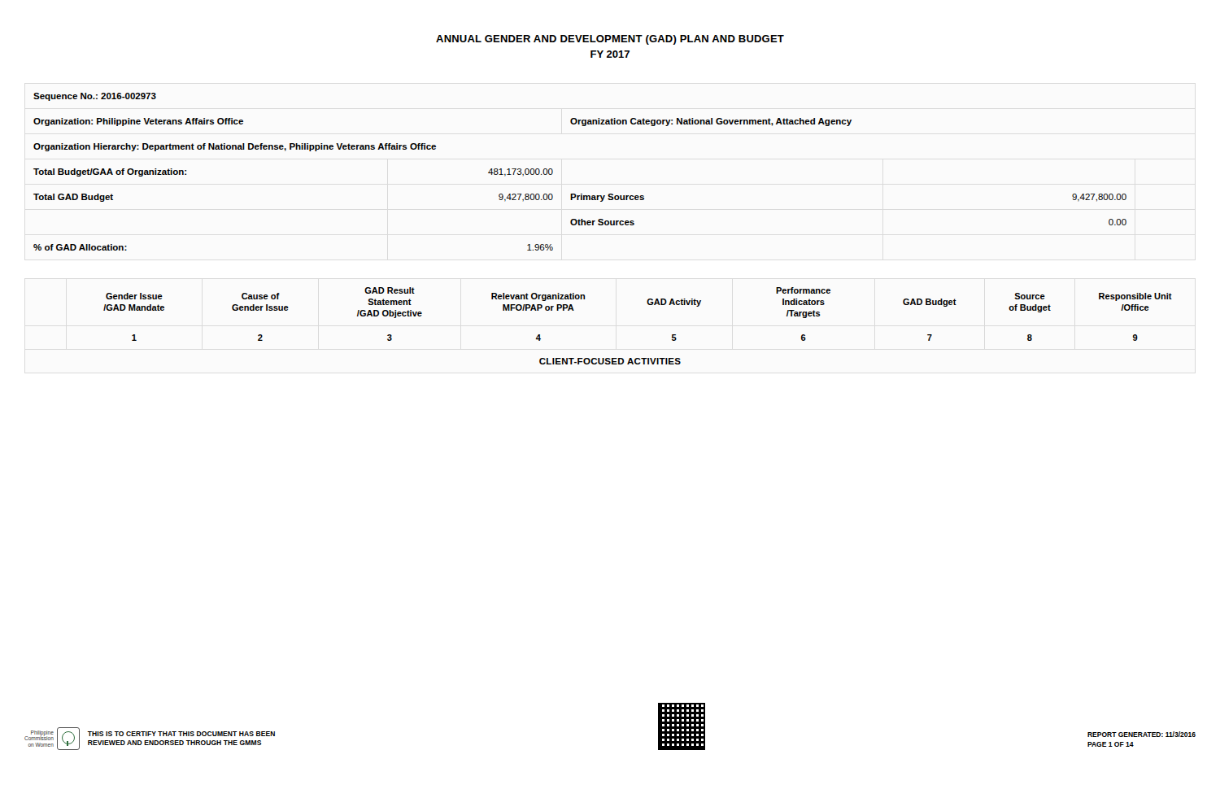ANNUAL GENDER AND DEVELOPMENT (GAD) PLAN AND BUDGET
FY 2017
| Sequence No.: 2016-002973 |
| Organization: Philippine Veterans Affairs Office | Organization Category: National Government, Attached Agency |
| Organization Hierarchy: Department of National Defense, Philippine Veterans Affairs Office |
| Total Budget/GAA of Organization: | 481,173,000.00 | | | |
| Total GAD Budget | 9,427,800.00 | Primary Sources | 9,427,800.00 | |
| | | Other Sources | 0.00 | |
| % of GAD Allocation: | 1.96% | | | |
| | Gender Issue /GAD Mandate | Cause of Gender Issue | GAD Result Statement /GAD Objective | Relevant Organization MFO/PAP or PPA | GAD Activity | Performance Indicators /Targets | GAD Budget | Source of Budget | Responsible Unit /Office |
| --- | --- | --- | --- | --- | --- | --- | --- | --- | --- |
| | 1 | 2 | 3 | 4 | 5 | 6 | 7 | 8 | 9 |
| CLIENT-FOCUSED ACTIVITIES |
Philippine
Commission
on Women
THIS IS TO CERTIFY THAT THIS DOCUMENT HAS BEEN
REVIEWED AND ENDORSED THROUGH THE GMMS
REPORT GENERATED: 11/3/2016
PAGE 1 OF 14